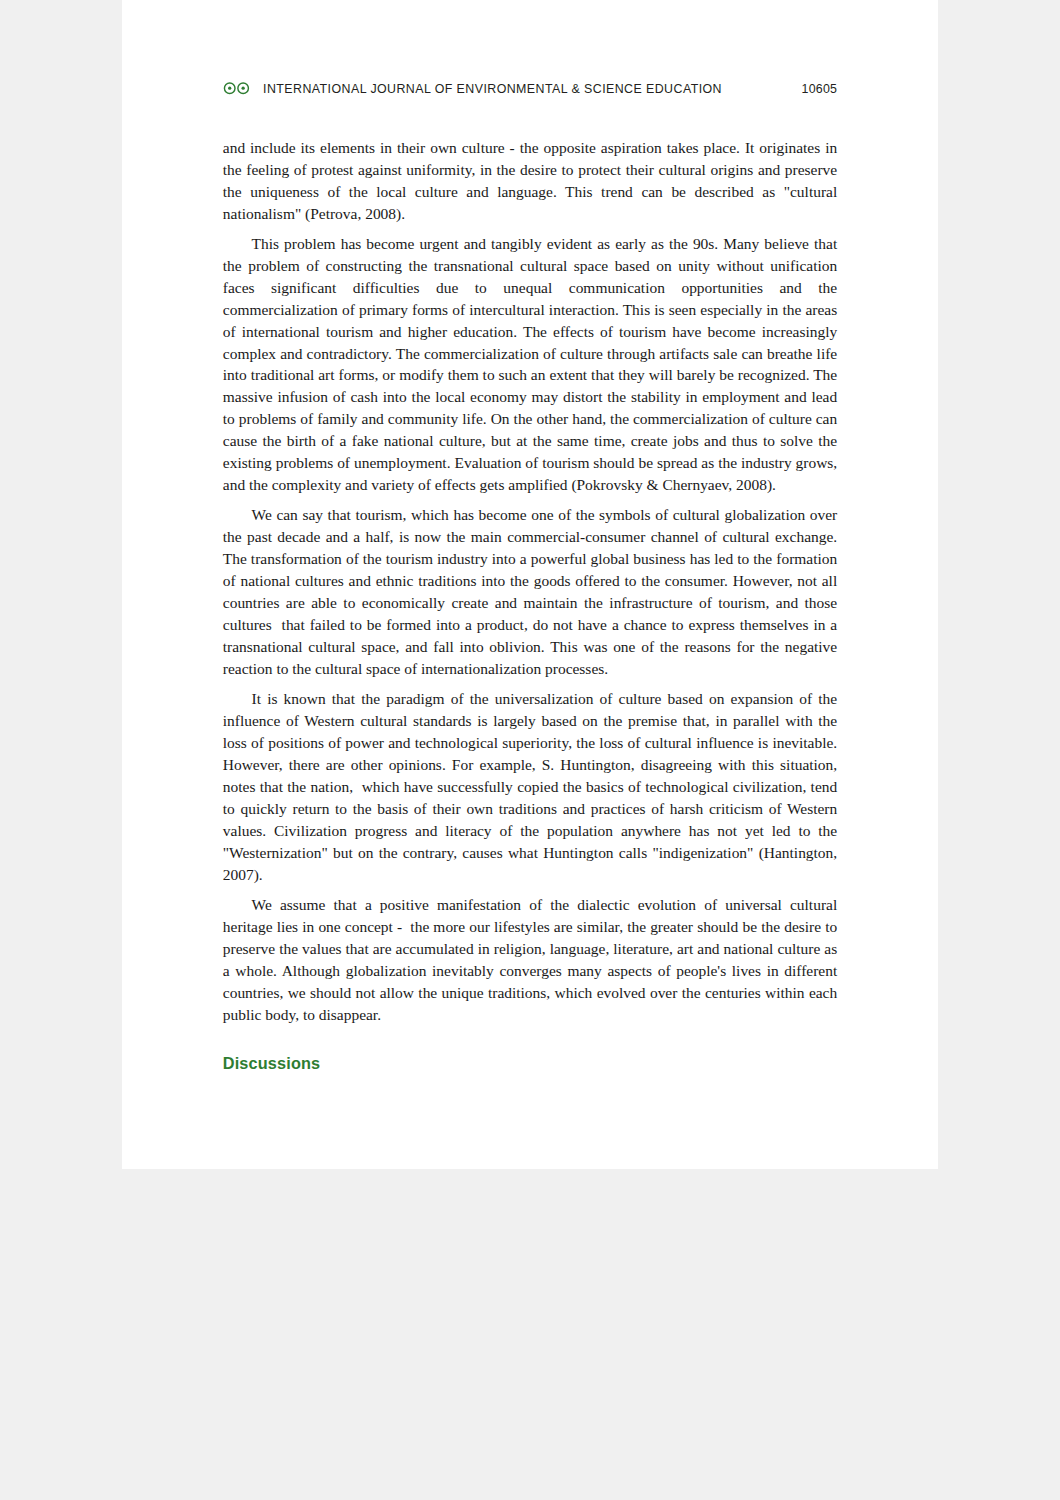International Journal of Environmental & Science Education
10605
and include its elements in their own culture - the opposite aspiration takes place. It originates in the feeling of protest against uniformity, in the desire to protect their cultural origins and preserve the uniqueness of the local culture and language. This trend can be described as "cultural nationalism" (Petrova, 2008).
This problem has become urgent and tangibly evident as early as the 90s. Many believe that the problem of constructing the transnational cultural space based on unity without unification faces significant difficulties due to unequal communication opportunities and the commercialization of primary forms of intercultural interaction. This is seen especially in the areas of international tourism and higher education. The effects of tourism have become increasingly complex and contradictory. The commercialization of culture through artifacts sale can breathe life into traditional art forms, or modify them to such an extent that they will barely be recognized. The massive infusion of cash into the local economy may distort the stability in employment and lead to problems of family and community life. On the other hand, the commercialization of culture can cause the birth of a fake national culture, but at the same time, create jobs and thus to solve the existing problems of unemployment. Evaluation of tourism should be spread as the industry grows, and the complexity and variety of effects gets amplified (Pokrovsky & Chernyaev, 2008).
We can say that tourism, which has become one of the symbols of cultural globalization over the past decade and a half, is now the main commercial-consumer channel of cultural exchange. The transformation of the tourism industry into a powerful global business has led to the formation of national cultures and ethnic traditions into the goods offered to the consumer. However, not all countries are able to economically create and maintain the infrastructure of tourism, and those cultures that failed to be formed into a product, do not have a chance to express themselves in a transnational cultural space, and fall into oblivion. This was one of the reasons for the negative reaction to the cultural space of internationalization processes.
It is known that the paradigm of the universalization of culture based on expansion of the influence of Western cultural standards is largely based on the premise that, in parallel with the loss of positions of power and technological superiority, the loss of cultural influence is inevitable. However, there are other opinions. For example, S. Huntington, disagreeing with this situation, notes that the nation, which have successfully copied the basics of technological civilization, tend to quickly return to the basis of their own traditions and practices of harsh criticism of Western values. Civilization progress and literacy of the population anywhere has not yet led to the "Westernization" but on the contrary, causes what Huntington calls "indigenization" (Hantington, 2007).
We assume that a positive manifestation of the dialectic evolution of universal cultural heritage lies in one concept - the more our lifestyles are similar, the greater should be the desire to preserve the values that are accumulated in religion, language, literature, art and national culture as a whole. Although globalization inevitably converges many aspects of people's lives in different countries, we should not allow the unique traditions, which evolved over the centuries within each public body, to disappear.
Discussions